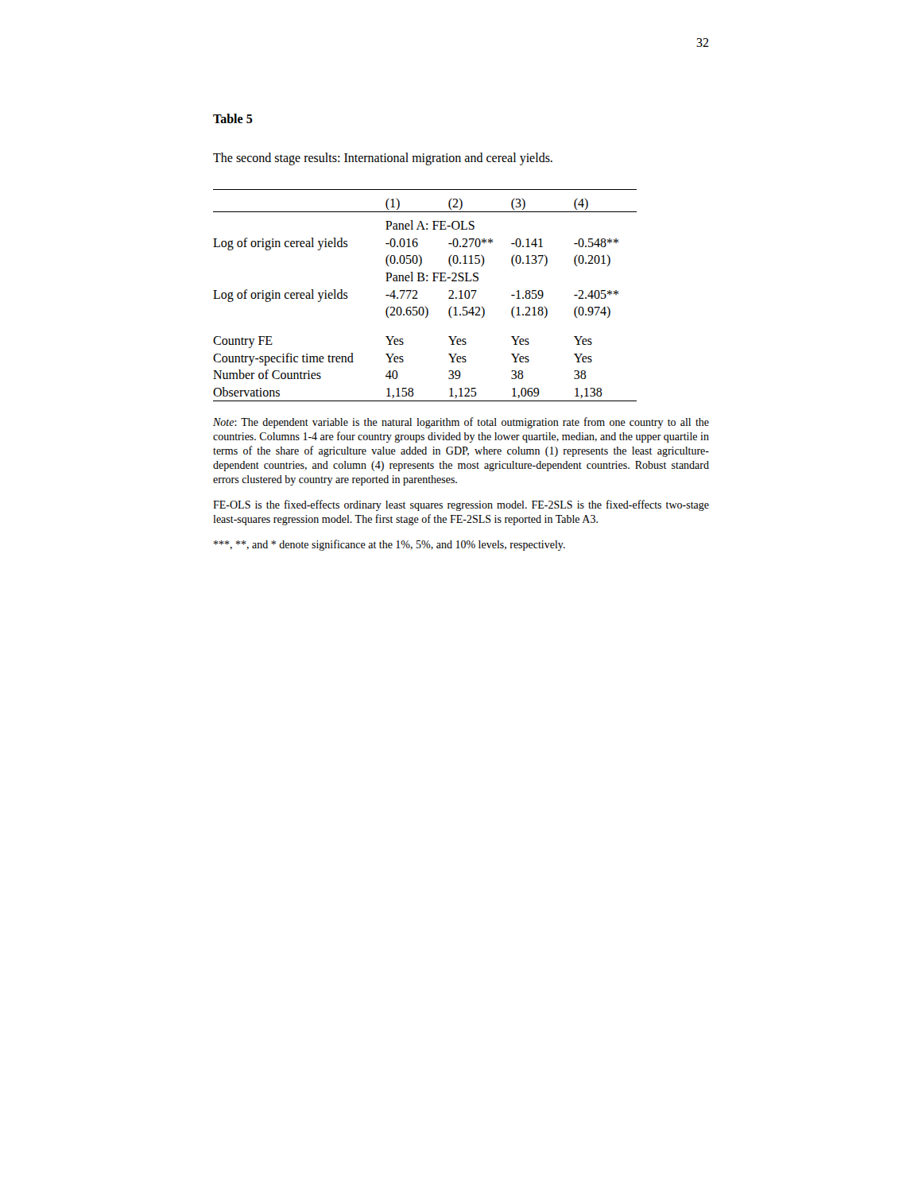32
Table 5
The second stage results: International migration and cereal yields.
| | (1) | (2) | (3) | (4) |
| | Panel A: FE-OLS |
| Log of origin cereal yields | -0.016 | -0.270** | -0.141 | -0.548** |
| | (0.050) | (0.115) | (0.137) | (0.201) |
| | Panel B: FE-2SLS |
| Log of origin cereal yields | -4.772 | 2.107 | -1.859 | -2.405** |
| | (20.650) | (1.542) | (1.218) | (0.974) |
| Country FE | Yes | Yes | Yes | Yes |
| Country-specific time trend | Yes | Yes | Yes | Yes |
| Number of Countries | 40 | 39 | 38 | 38 |
| Observations | 1,158 | 1,125 | 1,069 | 1,138 |
Note: The dependent variable is the natural logarithm of total outmigration rate from one country to all the countries. Columns 1-4 are four country groups divided by the lower quartile, median, and the upper quartile in terms of the share of agriculture value added in GDP, where column (1) represents the least agriculture-dependent countries, and column (4) represents the most agriculture-dependent countries. Robust standard errors clustered by country are reported in parentheses.
FE-OLS is the fixed-effects ordinary least squares regression model. FE-2SLS is the fixed-effects two-stage least-squares regression model. The first stage of the FE-2SLS is reported in Table A3.
***, **, and * denote significance at the 1%, 5%, and 10% levels, respectively.